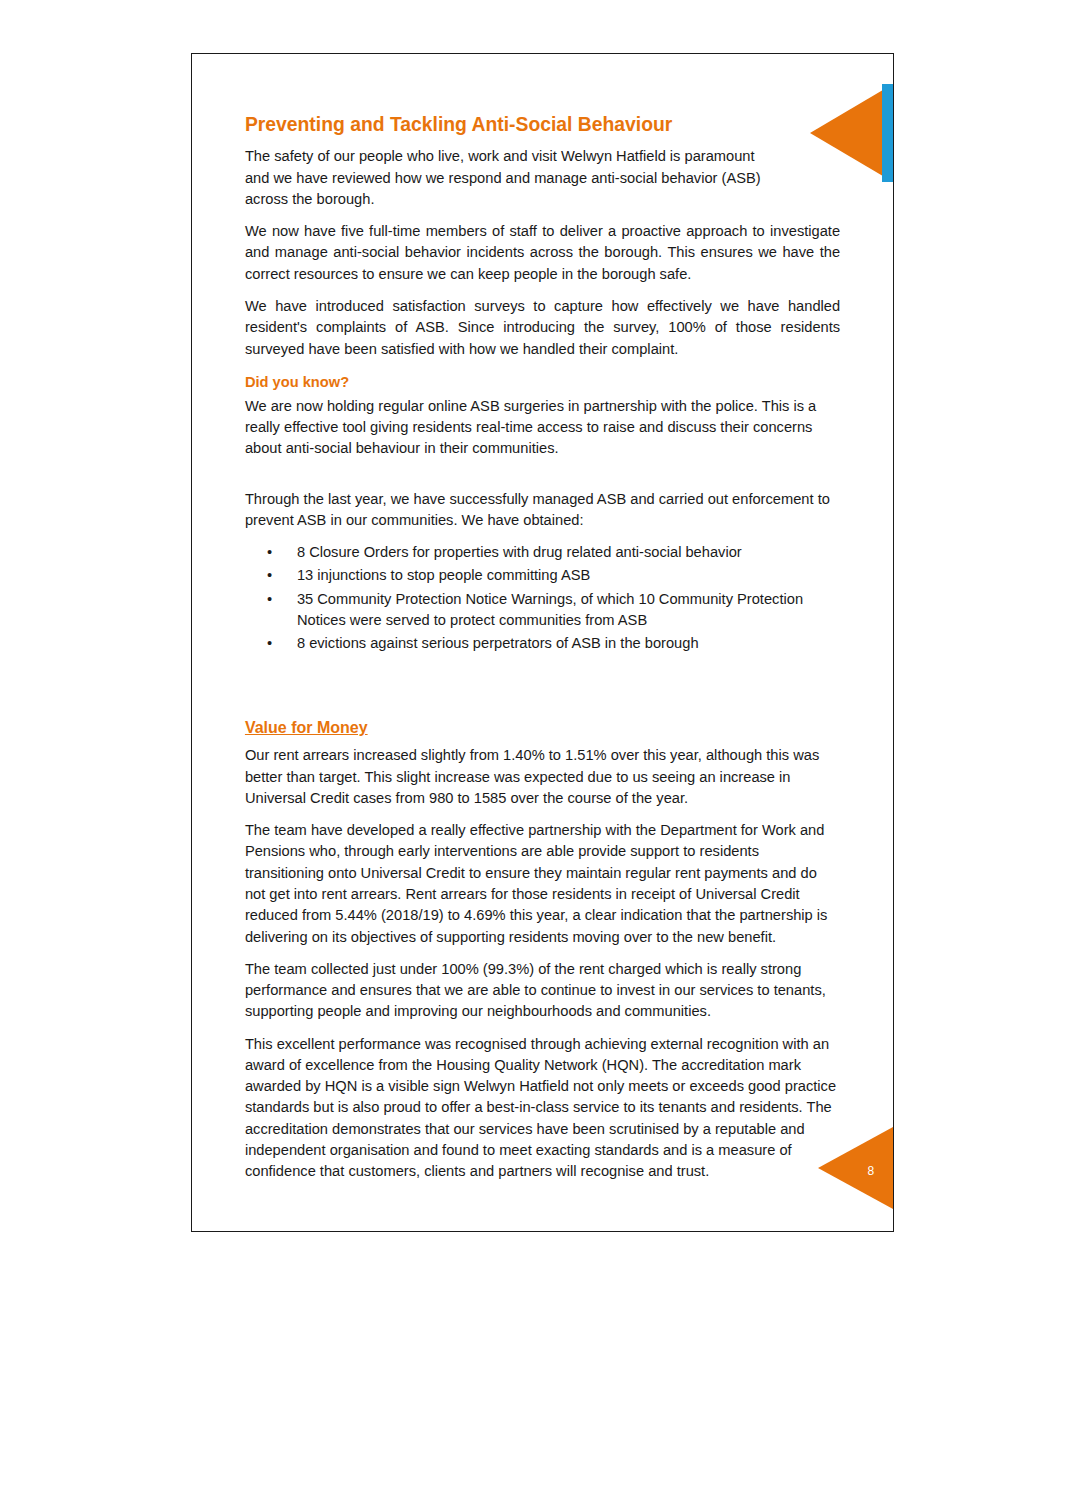8
Preventing and Tackling Anti-Social Behaviour
The safety of our people who live, work and visit Welwyn Hatfield is paramount and we have reviewed how we respond and manage anti-social behavior (ASB) across the borough.
We now have five full-time members of staff to deliver a proactive approach to investigate and manage anti-social behavior incidents across the borough. This ensures we have the correct resources to ensure we can keep people in the borough safe.
We have introduced satisfaction surveys to capture how effectively we have handled resident's complaints of ASB. Since introducing the survey, 100% of those residents surveyed have been satisfied with how we handled their complaint.
Did you know?
We are now holding regular online ASB surgeries in partnership with the police. This is a really effective tool giving residents real-time access to raise and discuss their concerns about anti-social behaviour in their communities.
Through the last year, we have successfully managed ASB and carried out enforcement to prevent ASB in our communities. We have obtained:
8 Closure Orders for properties with drug related anti-social behavior
13 injunctions to stop people committing ASB
35 Community Protection Notice Warnings, of which 10 Community Protection Notices were served to protect communities from ASB
8 evictions against serious perpetrators of ASB in the borough
Value for Money
Our rent arrears increased slightly from 1.40% to 1.51% over this year, although this was better than target. This slight increase was expected due to us seeing an increase in Universal Credit cases from 980 to 1585 over the course of the year.
The team have developed a really effective partnership with the Department for Work and Pensions who, through early interventions are able provide support to residents transitioning onto Universal Credit to ensure they maintain regular rent payments and do not get into rent arrears. Rent arrears for those residents in receipt of Universal Credit reduced from 5.44% (2018/19) to 4.69% this year, a clear indication that the partnership is delivering on its objectives of supporting residents moving over to the new benefit.
The team collected just under 100% (99.3%) of the rent charged which is really strong performance and ensures that we are able to continue to invest in our services to tenants, supporting people and improving our neighbourhoods and communities.
This excellent performance was recognised through achieving external recognition with an award of excellence from the Housing Quality Network (HQN). The accreditation mark awarded by HQN is a visible sign Welwyn Hatfield not only meets or exceeds good practice standards but is also proud to offer a best-in-class service to its tenants and residents. The accreditation demonstrates that our services have been scrutinised by a reputable and independent organisation and found to meet exacting standards and is a measure of confidence that customers, clients and partners will recognise and trust.